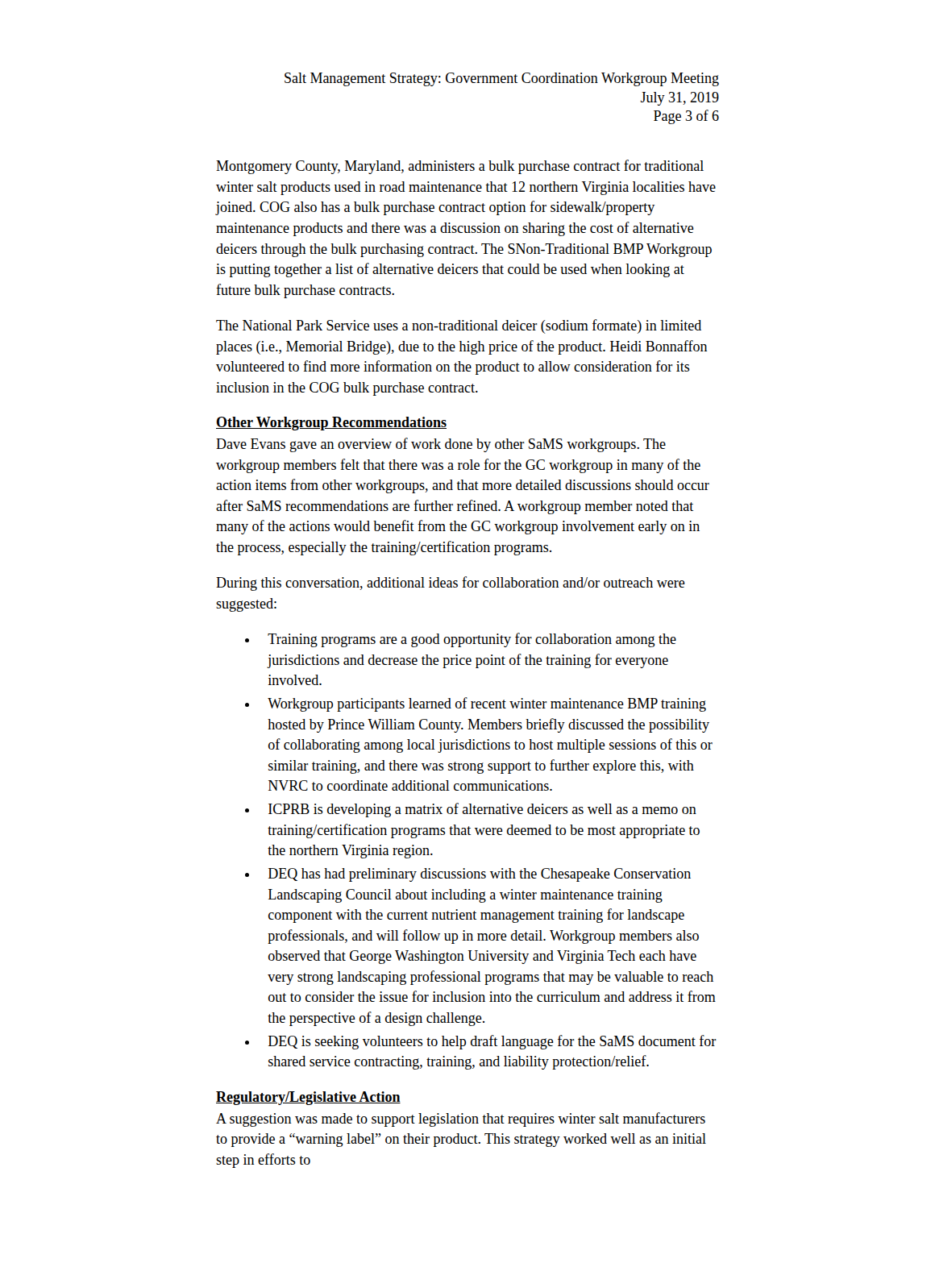Salt Management Strategy: Government Coordination Workgroup Meeting
July 31, 2019
Page 3 of 6
Montgomery County, Maryland, administers a bulk purchase contract for traditional winter salt products used in road maintenance that 12 northern Virginia localities have joined. COG also has a bulk purchase contract option for sidewalk/property maintenance products and there was a discussion on sharing the cost of alternative deicers through the bulk purchasing contract. The SNon-Traditional BMP Workgroup is putting together a list of alternative deicers that could be used when looking at future bulk purchase contracts.
The National Park Service uses a non-traditional deicer (sodium formate) in limited places (i.e., Memorial Bridge), due to the high price of the product. Heidi Bonnaffon volunteered to find more information on the product to allow consideration for its inclusion in the COG bulk purchase contract.
Other Workgroup Recommendations
Dave Evans gave an overview of work done by other SaMS workgroups. The workgroup members felt that there was a role for the GC workgroup in many of the action items from other workgroups, and that more detailed discussions should occur after SaMS recommendations are further refined. A workgroup member noted that many of the actions would benefit from the GC workgroup involvement early on in the process, especially the training/certification programs.
During this conversation, additional ideas for collaboration and/or outreach were suggested:
Training programs are a good opportunity for collaboration among the jurisdictions and decrease the price point of the training for everyone involved.
Workgroup participants learned of recent winter maintenance BMP training hosted by Prince William County. Members briefly discussed the possibility of collaborating among local jurisdictions to host multiple sessions of this or similar training, and there was strong support to further explore this, with NVRC to coordinate additional communications.
ICPRB is developing a matrix of alternative deicers as well as a memo on training/certification programs that were deemed to be most appropriate to the northern Virginia region.
DEQ has had preliminary discussions with the Chesapeake Conservation Landscaping Council about including a winter maintenance training component with the current nutrient management training for landscape professionals, and will follow up in more detail. Workgroup members also observed that George Washington University and Virginia Tech each have very strong landscaping professional programs that may be valuable to reach out to consider the issue for inclusion into the curriculum and address it from the perspective of a design challenge.
DEQ is seeking volunteers to help draft language for the SaMS document for shared service contracting, training, and liability protection/relief.
Regulatory/Legislative Action
A suggestion was made to support legislation that requires winter salt manufacturers to provide a “warning label” on their product. This strategy worked well as an initial step in efforts to